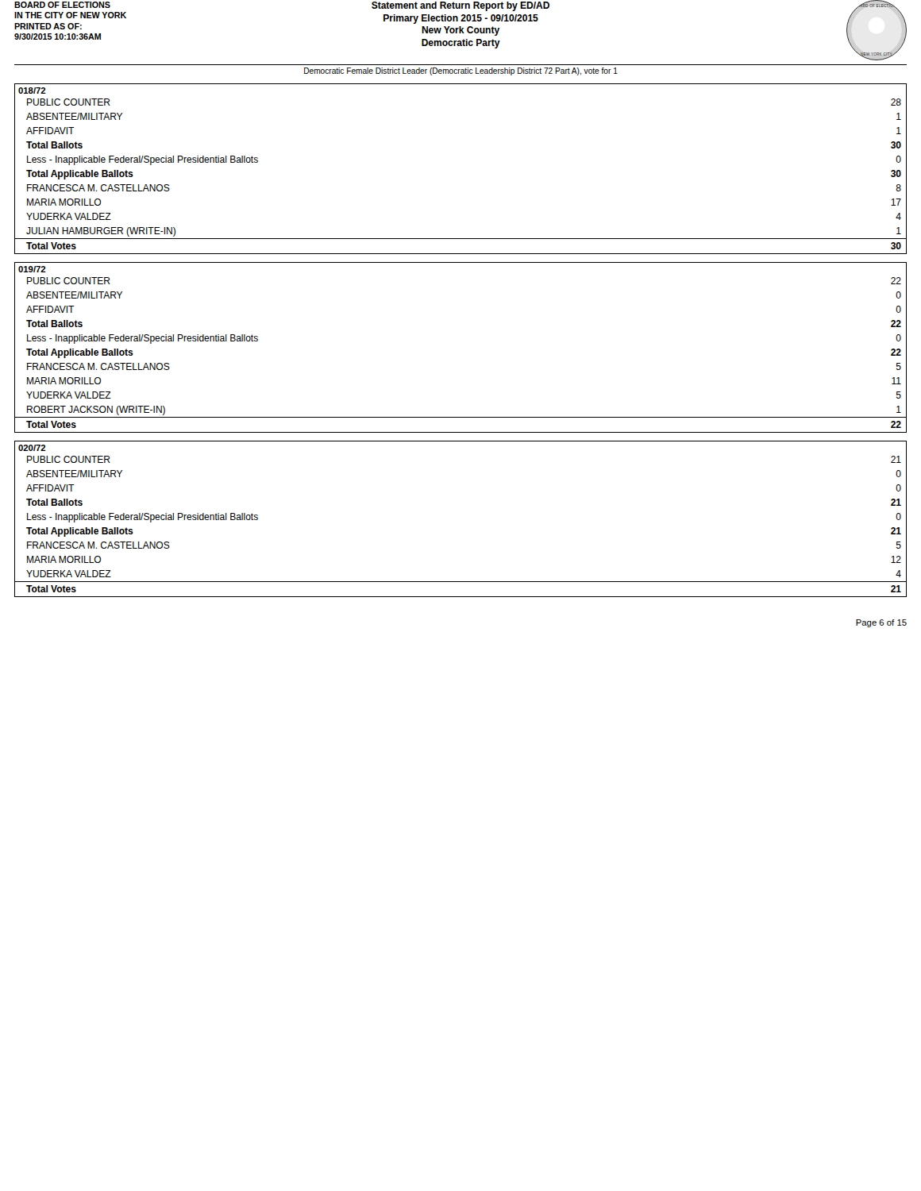BOARD OF ELECTIONS
IN THE CITY OF NEW YORK
PRINTED AS OF:
9/30/2015 10:10:36AM
Statement and Return Report by ED/AD
Primary Election 2015 - 09/10/2015
New York County
Democratic Party
Democratic Female District Leader (Democratic Leadership District 72 Part A), vote for 1
018/72
| PUBLIC COUNTER | 28 |
| ABSENTEE/MILITARY | 1 |
| AFFIDAVIT | 1 |
| Total Ballots | 30 |
| Less - Inapplicable Federal/Special Presidential Ballots | 0 |
| Total Applicable Ballots | 30 |
| FRANCESCA M. CASTELLANOS | 8 |
| MARIA MORILLO | 17 |
| YUDERKA VALDEZ | 4 |
| JULIAN HAMBURGER (WRITE-IN) | 1 |
| Total Votes | 30 |
019/72
| PUBLIC COUNTER | 22 |
| ABSENTEE/MILITARY | 0 |
| AFFIDAVIT | 0 |
| Total Ballots | 22 |
| Less - Inapplicable Federal/Special Presidential Ballots | 0 |
| Total Applicable Ballots | 22 |
| FRANCESCA M. CASTELLANOS | 5 |
| MARIA MORILLO | 11 |
| YUDERKA VALDEZ | 5 |
| ROBERT JACKSON (WRITE-IN) | 1 |
| Total Votes | 22 |
020/72
| PUBLIC COUNTER | 21 |
| ABSENTEE/MILITARY | 0 |
| AFFIDAVIT | 0 |
| Total Ballots | 21 |
| Less - Inapplicable Federal/Special Presidential Ballots | 0 |
| Total Applicable Ballots | 21 |
| FRANCESCA M. CASTELLANOS | 5 |
| MARIA MORILLO | 12 |
| YUDERKA VALDEZ | 4 |
| Total Votes | 21 |
Page 6 of 15